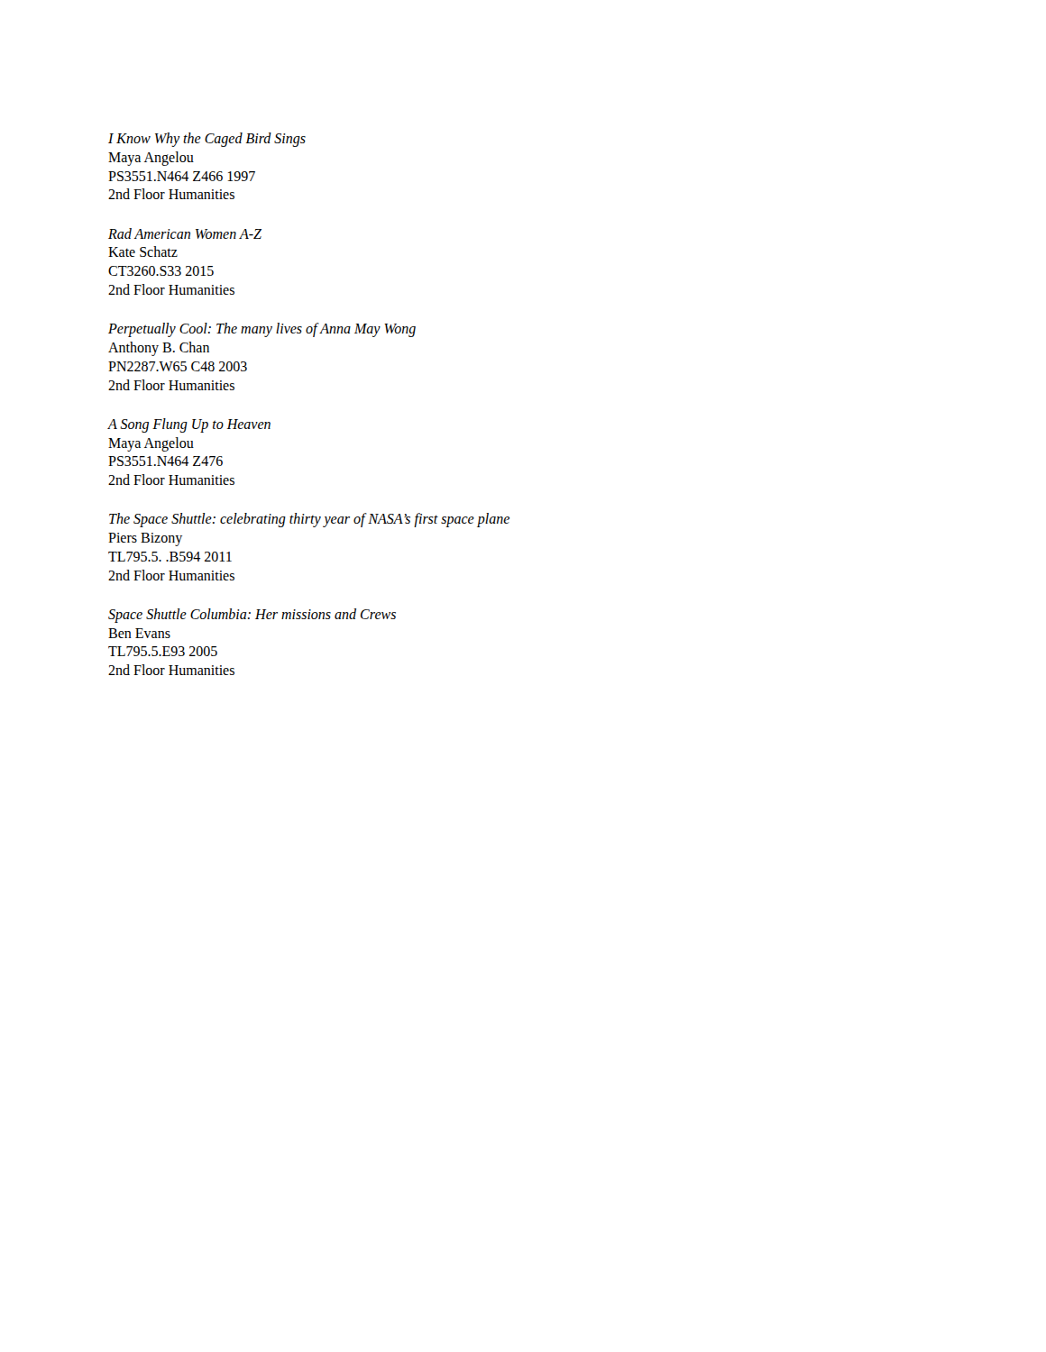I Know Why the Caged Bird Sings Maya Angelou PS3551.N464 Z466 1997 2nd Floor Humanities
Rad American Women A-Z Kate Schatz CT3260.S33 2015 2nd Floor Humanities
Perpetually Cool: The many lives of Anna May Wong Anthony B. Chan PN2287.W65 C48 2003 2nd Floor Humanities
A Song Flung Up to Heaven Maya Angelou PS3551.N464 Z476 2nd Floor Humanities
The Space Shuttle: celebrating thirty year of NASA’s first space plane Piers Bizony TL795.5. .B594 2011 2nd Floor Humanities
Space Shuttle Columbia: Her missions and Crews Ben Evans TL795.5.E93 2005 2nd Floor Humanities